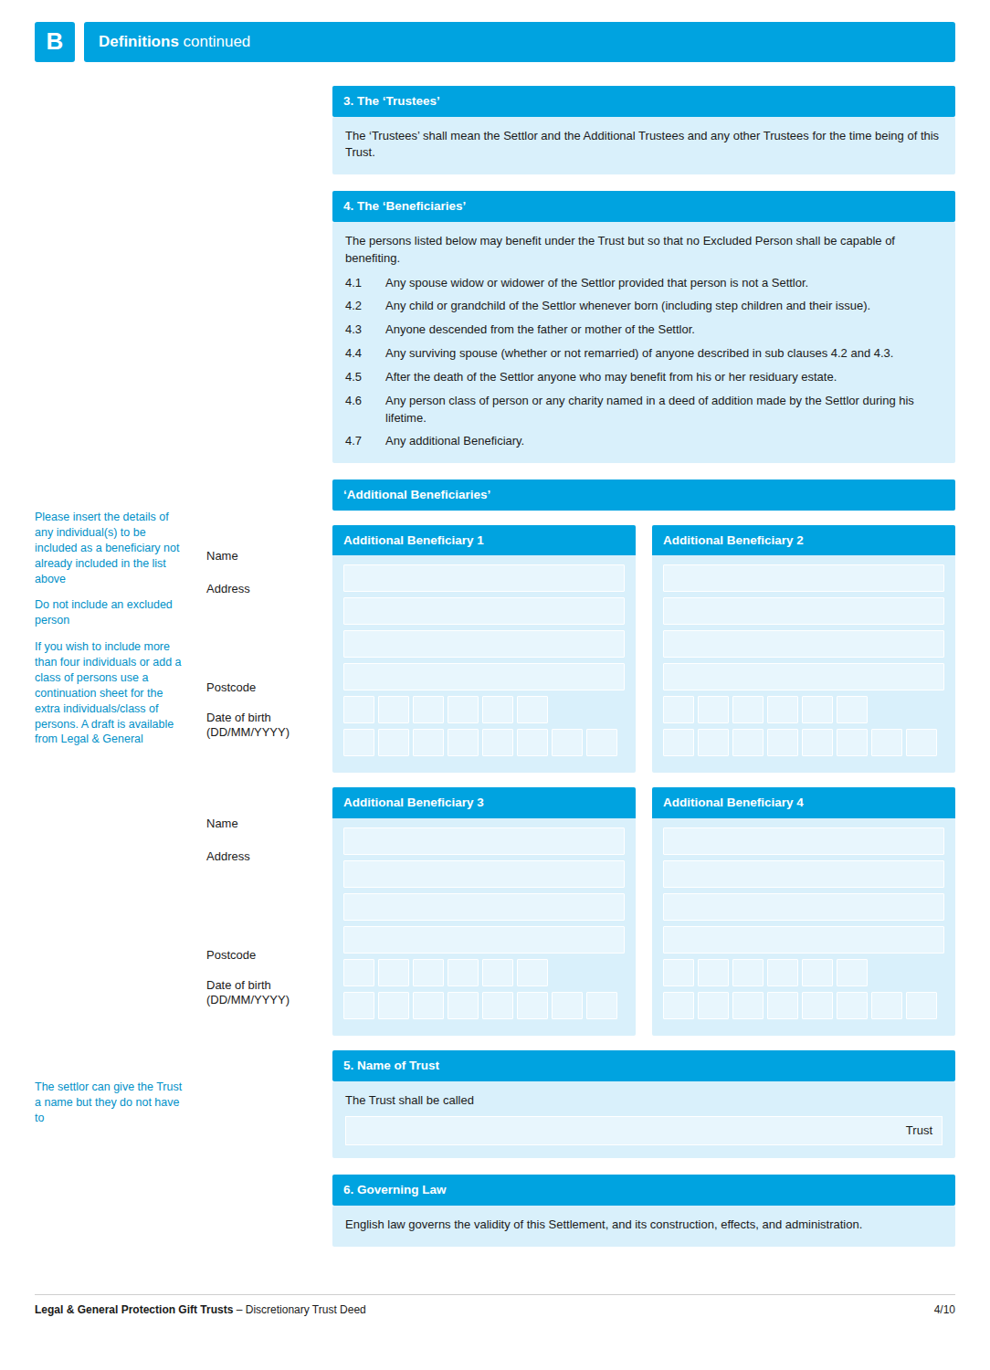B
Definitions continued
Please insert the details of any individual(s) to be included as a beneficiary not already included in the list above
Do not include an excluded person
If you wish to include more than four individuals or add a class of persons use a continuation sheet for the extra individuals/class of persons. A draft is available from Legal & General
The settlor can give the Trust a name but they do not have to
Name
Address
Postcode
Date of birth
(DD/MM/YYYY)
Name
Address
Postcode
Date of birth
(DD/MM/YYYY)
3. The ‘Trustees’
The ‘Trustees’ shall mean the Settlor and the Additional Trustees and any other Trustees for the time being of this Trust.
4. The ‘Beneficiaries’
The persons listed below may benefit under the Trust but so that no Excluded Person shall be capable of benefiting.
4.1 Any spouse widow or widower of the Settlor provided that person is not a Settlor.
4.2 Any child or grandchild of the Settlor whenever born (including step children and their issue).
4.3 Anyone descended from the father or mother of the Settlor.
4.4 Any surviving spouse (whether or not remarried) of anyone described in sub clauses 4.2 and 4.3.
4.5 After the death of the Settlor anyone who may benefit from his or her residuary estate.
4.6 Any person class of person or any charity named in a deed of addition made by the Settlor during his lifetime.
4.7 Any additional Beneficiary.
‘Additional Beneficiaries’
Additional Beneficiary 1
Additional Beneficiary 2
Additional Beneficiary 3
Additional Beneficiary 4
5. Name of Trust
The Trust shall be called
Trust
6. Governing Law
English law governs the validity of this Settlement, and its construction, effects, and administration.
Legal & General Protection Gift Trusts – Discretionary Trust Deed
4/10